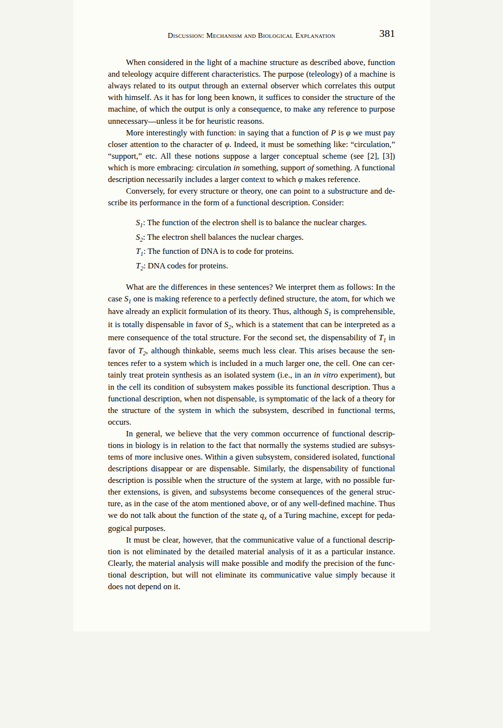Discussion: Mechanism and Biological Explanation 381
When considered in the light of a machine structure as described above, function and teleology acquire different characteristics. The purpose (teleology) of a machine is always related to its output through an external observer which correlates this output with himself. As it has for long been known, it suffices to consider the structure of the machine, of which the output is only a consequence, to make any reference to purpose unnecessary—unless it be for heuristic reasons.
More interestingly with function: in saying that a function of P is φ we must pay closer attention to the character of φ. Indeed, it must be something like: “circulation,” “support,” etc. All these notions suppose a larger conceptual scheme (see [2], [3]) which is more embracing: circulation in something, support of something. A functional description necessarily includes a larger context to which φ makes reference.
Conversely, for every structure or theory, one can point to a substructure and describe its performance in the form of a functional description. Consider:
S1: The function of the electron shell is to balance the nuclear charges.
S2: The electron shell balances the nuclear charges.
T1: The function of DNA is to code for proteins.
T2: DNA codes for proteins.
What are the differences in these sentences? We interpret them as follows: In the case S1 one is making reference to a perfectly defined structure, the atom, for which we have already an explicit formulation of its theory. Thus, although S1 is comprehensible, it is totally dispensable in favor of S2, which is a statement that can be interpreted as a mere consequence of the total structure. For the second set, the dispensability of T1 in favor of T2, although thinkable, seems much less clear. This arises because the sentences refer to a system which is included in a much larger one, the cell. One can certainly treat protein synthesis as an isolated system (i.e., in an in vitro experiment), but in the cell its condition of subsystem makes possible its functional description. Thus a functional description, when not dispensable, is symptomatic of the lack of a theory for the structure of the system in which the subsystem, described in functional terms, occurs.
In general, we believe that the very common occurrence of functional descriptions in biology is in relation to the fact that normally the systems studied are subsystems of more inclusive ones. Within a given subsystem, considered isolated, functional descriptions disappear or are dispensable. Similarly, the dispensability of functional description is possible when the structure of the system at large, with no possible further extensions, is given, and subsystems become consequences of the general structure, as in the case of the atom mentioned above, or of any well-defined machine. Thus we do not talk about the function of the state qx of a Turing machine, except for pedagogical purposes.
It must be clear, however, that the communicative value of a functional description is not eliminated by the detailed material analysis of it as a particular instance. Clearly, the material analysis will make possible and modify the precision of the functional description, but will not eliminate its communicative value simply because it does not depend on it.